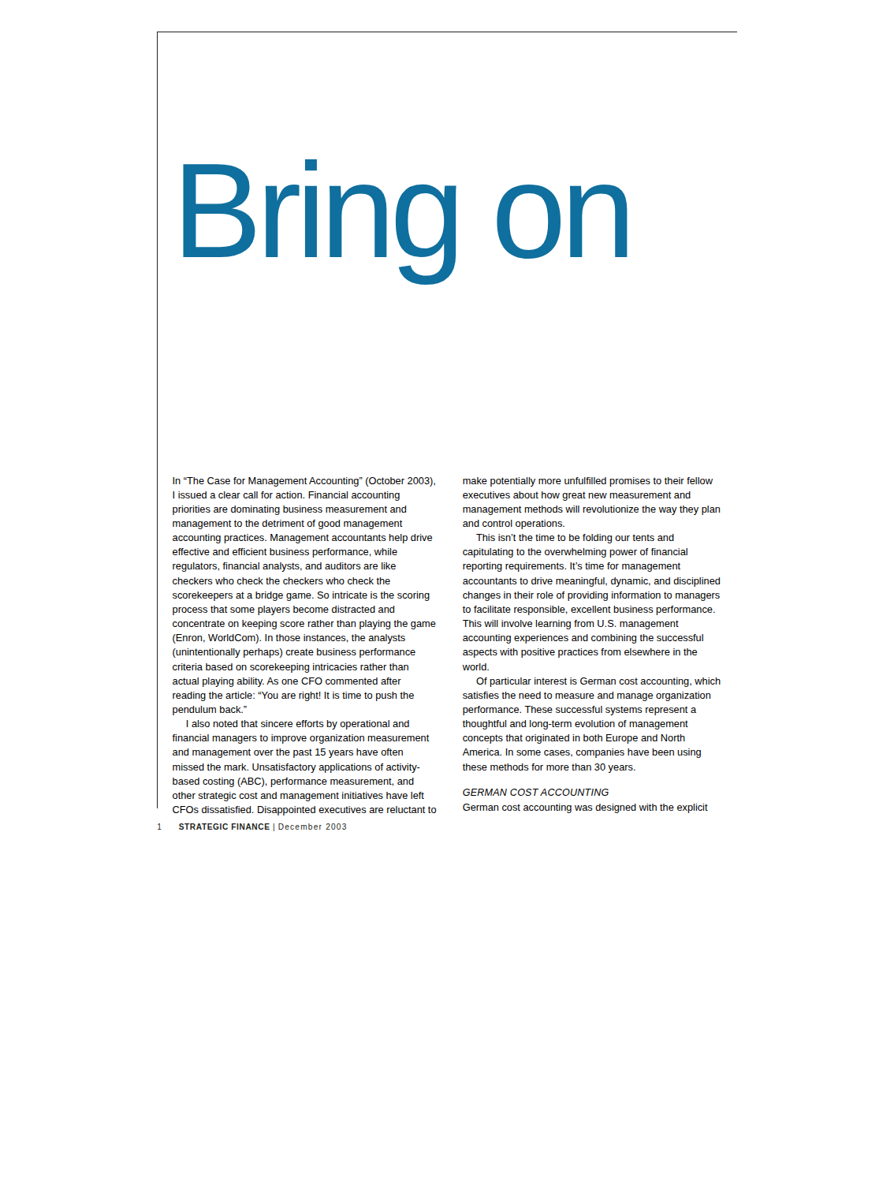Bring on
In “The Case for Management Accounting” (October 2003), I issued a clear call for action. Financial accounting priorities are dominating business measurement and management to the detriment of good management accounting practices. Management accountants help drive effective and efficient business performance, while regulators, financial analysts, and auditors are like checkers who check the checkers who check the scorekeepers at a bridge game. So intricate is the scoring process that some players become distracted and concentrate on keeping score rather than playing the game (Enron, WorldCom). In those instances, the analysts (unintentionally perhaps) create business performance criteria based on scorekeeping intricacies rather than actual playing ability. As one CFO commented after reading the article: “You are right! It is time to push the pendulum back.”
I also noted that sincere efforts by operational and financial managers to improve organization measurement and management over the past 15 years have often missed the mark. Unsatisfactory applications of activity-based costing (ABC), performance measurement, and other strategic cost and management initiatives have left CFOs dissatisfied. Disappointed executives are reluctant to
make potentially more unfulfilled promises to their fellow executives about how great new measurement and management methods will revolutionize the way they plan and control operations.
This isn’t the time to be folding our tents and capitulating to the overwhelming power of financial reporting requirements. It’s time for management accountants to drive meaningful, dynamic, and disciplined changes in their role of providing information to managers to facilitate responsible, excellent business performance. This will involve learning from U.S. management accounting experiences and combining the successful aspects with positive practices from elsewhere in the world.
Of particular interest is German cost accounting, which satisfies the need to measure and manage organization performance. These successful systems represent a thoughtful and long-term evolution of management concepts that originated in both Europe and North America. In some cases, companies have been using these methods for more than 30 years.
German Cost Accounting
German cost accounting was designed with the explicit
1 STRATEGIC FINANCE | December 2003